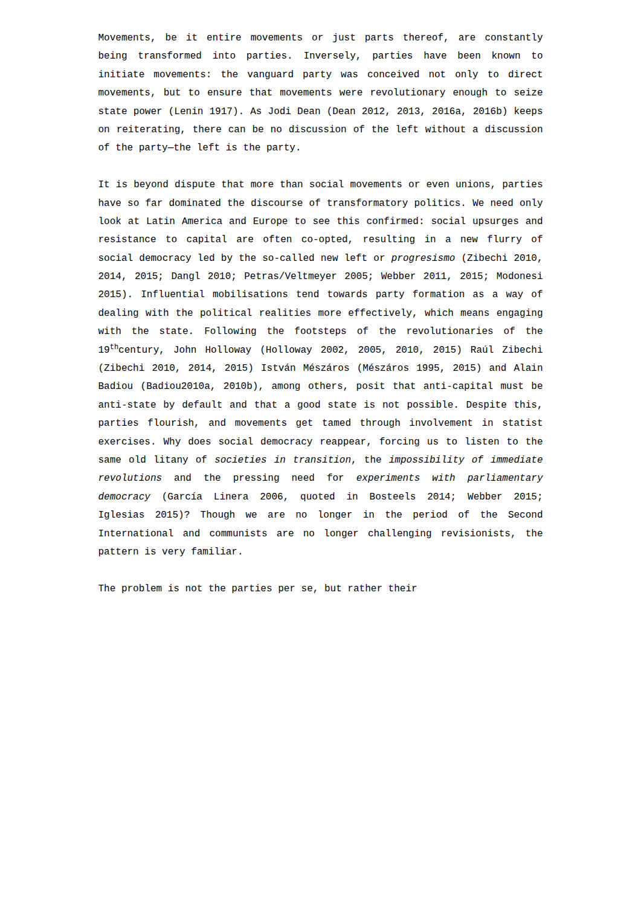Movements, be it entire movements or just parts thereof, are constantly being transformed into parties. Inversely, parties have been known to initiate movements: the vanguard party was conceived not only to direct movements, but to ensure that movements were revolutionary enough to seize state power (Lenin 1917). As Jodi Dean (Dean 2012, 2013, 2016a, 2016b) keeps on reiterating, there can be no discussion of the left without a discussion of the party—the left is the party.
It is beyond dispute that more than social movements or even unions, parties have so far dominated the discourse of transformatory politics. We need only look at Latin America and Europe to see this confirmed: social upsurges and resistance to capital are often co-opted, resulting in a new flurry of social democracy led by the so-called new left or progresismo (Zibechi 2010, 2014, 2015; Dangl 2010; Petras/Veltmeyer 2005; Webber 2011, 2015; Modonesi 2015). Influential mobilisations tend towards party formation as a way of dealing with the political realities more effectively, which means engaging with the state. Following the footsteps of the revolutionaries of the 19thcentury, John Holloway (Holloway 2002, 2005, 2010, 2015) Raúl Zibechi (Zibechi 2010, 2014, 2015) István Mészáros (Mészáros 1995, 2015) and Alain Badiou (Badiou2010a, 2010b), among others, posit that anti-capital must be anti-state by default and that a good state is not possible. Despite this, parties flourish, and movements get tamed through involvement in statist exercises. Why does social democracy reappear, forcing us to listen to the same old litany of societies in transition, the impossibility of immediate revolutions and the pressing need for experiments with parliamentary democracy (García Linera 2006, quoted in Bosteels 2014; Webber 2015; Iglesias 2015)? Though we are no longer in the period of the Second International and communists are no longer challenging revisionists, the pattern is very familiar.
The problem is not the parties per se, but rather their